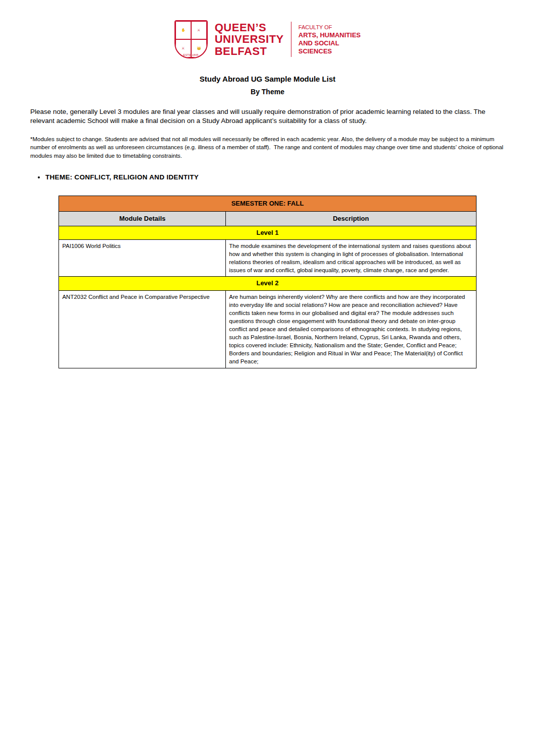✋
⚔
⚔
👑
ESTD 1845
QUEEN’S
UNIVERSITY
BELFAST
FACULTY OF
ARTS, HUMANITIES
AND SOCIAL
SCIENCES
Study Abroad UG Sample Module List
By Theme
Please note, generally Level 3 modules are final year classes and will usually require demonstration of prior academic learning related to the class. The relevant academic School will make a final decision on a Study Abroad applicant’s suitability for a class of study.
*Modules subject to change. Students are advised that not all modules will necessarily be offered in each academic year. Also, the delivery of a module may be subject to a minimum number of enrolments as well as unforeseen circumstances (e.g. illness of a member of staff). The range and content of modules may change over time and students’ choice of optional modules may also be limited due to timetabling constraints.
THEME: CONFLICT, RELIGION AND IDENTITY
| SEMESTER ONE: FALL |
| --- |
| Module Details | Description |
| Level 1 |
| PAI1006 World Politics | The module examines the development of the international system and raises questions about how and whether this system is changing in light of processes of globalisation. International relations theories of realism, idealism and critical approaches will be introduced, as well as issues of war and conflict, global inequality, poverty, climate change, race and gender. |
| Level 2 |
| ANT2032 Conflict and Peace in Comparative Perspective | Are human beings inherently violent? Why are there conflicts and how are they incorporated into everyday life and social relations? How are peace and reconciliation achieved? Have conflicts taken new forms in our globalised and digital era? The module addresses such questions through close engagement with foundational theory and debate on inter-group conflict and peace and detailed comparisons of ethnographic contexts. In studying regions, such as Palestine-Israel, Bosnia, Northern Ireland, Cyprus, Sri Lanka, Rwanda and others, topics covered include: Ethnicity, Nationalism and the State; Gender, Conflict and Peace; Borders and boundaries; Religion and Ritual in War and Peace; The Material(ity) of Conflict and Peace; |